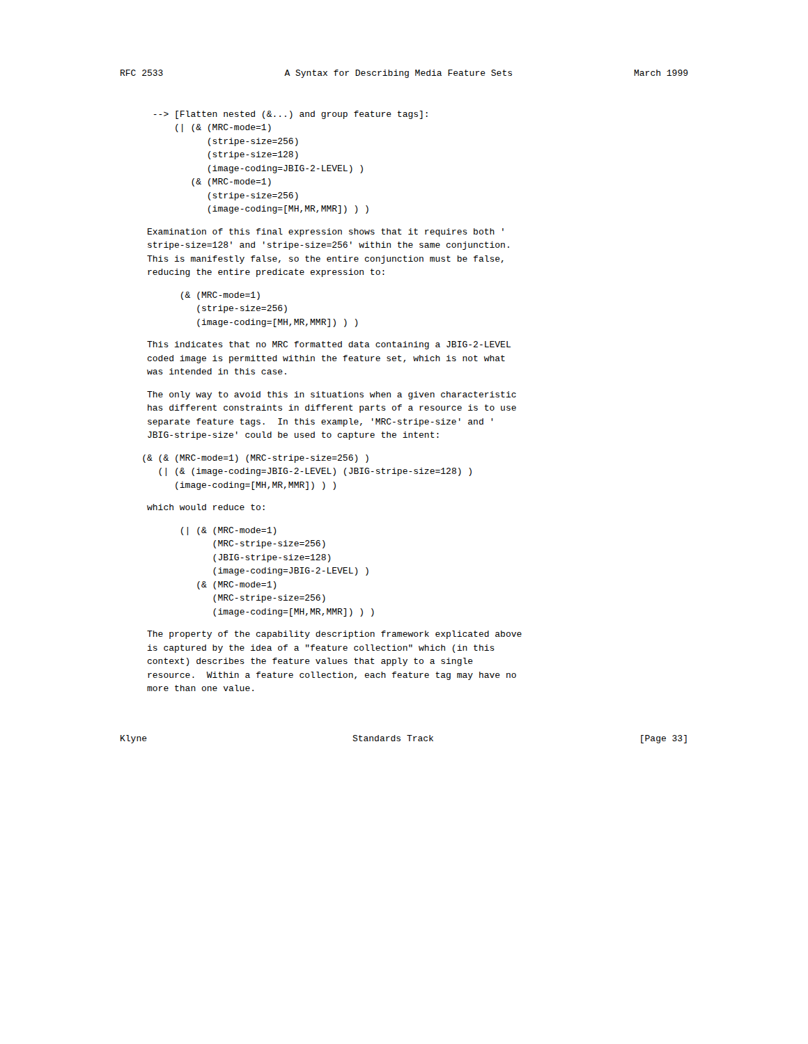RFC 2533 A Syntax for Describing Media Feature Sets March 1999
      --> [Flatten nested (&...) and group feature tags]:
          (| (& (MRC-mode=1)
                (stripe-size=256)
                (stripe-size=128)
                (image-coding=JBIG-2-LEVEL) )
             (& (MRC-mode=1)
                (stripe-size=256)
                (image-coding=[MH,MR,MMR]) ) )
Examination of this final expression shows that it requires both ' stripe-size=128' and 'stripe-size=256' within the same conjunction. This is manifestly false, so the entire conjunction must be false, reducing the entire predicate expression to:
           (& (MRC-mode=1)
              (stripe-size=256)
              (image-coding=[MH,MR,MMR]) ) )
This indicates that no MRC formatted data containing a JBIG-2-LEVEL coded image is permitted within the feature set, which is not what was intended in this case.
The only way to avoid this in situations when a given characteristic has different constraints in different parts of a resource is to use separate feature tags. In this example, 'MRC-stripe-size' and ' JBIG-stripe-size' could be used to capture the intent:
    (& (& (MRC-mode=1) (MRC-stripe-size=256) )
       (| (& (image-coding=JBIG-2-LEVEL) (JBIG-stripe-size=128) )
          (image-coding=[MH,MR,MMR]) ) )
which would reduce to:
           (| (& (MRC-mode=1)
                 (MRC-stripe-size=256)
                 (JBIG-stripe-size=128)
                 (image-coding=JBIG-2-LEVEL) )
              (& (MRC-mode=1)
                 (MRC-stripe-size=256)
                 (image-coding=[MH,MR,MMR]) ) )
The property of the capability description framework explicated above is captured by the idea of a "feature collection" which (in this context) describes the feature values that apply to a single resource. Within a feature collection, each feature tag may have no more than one value.
Klyne Standards Track [Page 33]